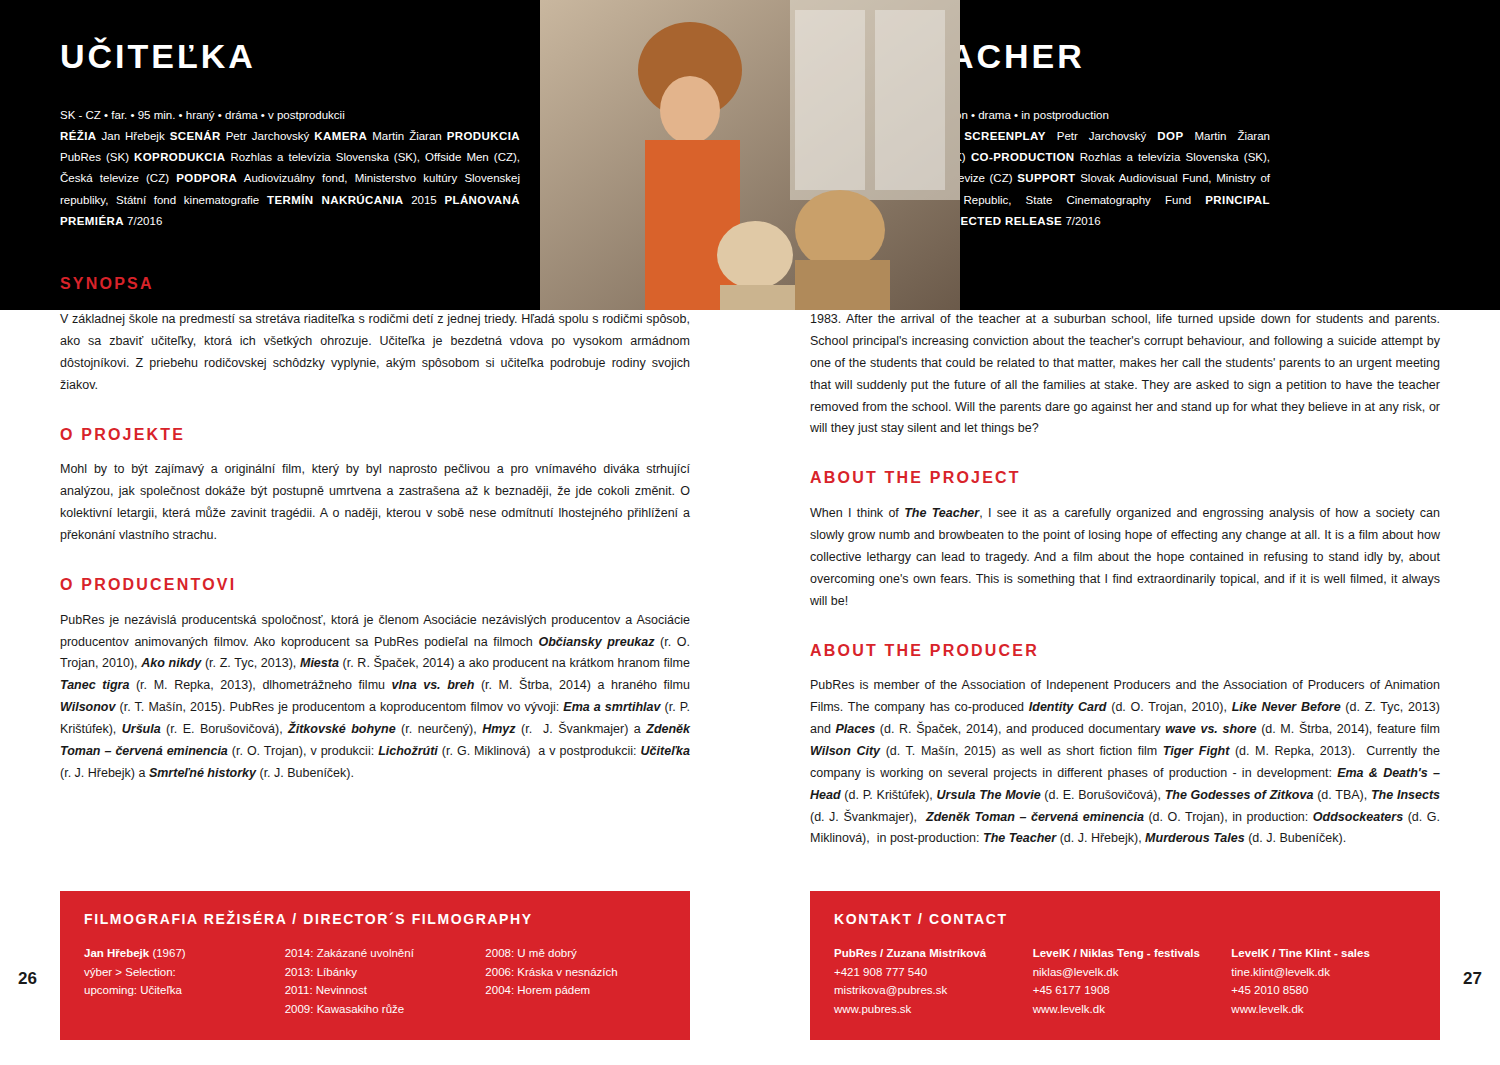Učiteľka
SK - CZ • far. • 95 min. • hraný • dráma • v postprodukcii
RÉŽIA Jan Hřebejk SCENÁR Petr Jarchovský KAMERA Martin Žiaran PRODUKCIA PubRes (SK) KOPRODUKCIA Rozhlas a televízia Slovenska (SK), Offside Men (CZ), Česká televize (CZ) PODPORA Audiovizuálny fond, Ministerstvo kultúry Slovenskej republiky, Státní fond kinematografie TERMÍN NAKRÚCANIA 2015 PLÁNOVANÁ PREMIÉRA 7/2016
Synopsa
V základnej škole na predmestí sa stretáva riaditeľka s rodičmi detí z jednej triedy. Hľadá spolu s rodičmi spôsob, ako sa zbaviť učiteľky, ktorá ich všetkých ohrozuje. Učiteľka je bezdetná vdova po vysokom armádnom dôstojníkovi. Z priebehu rodičovskej schôdzky vyplynie, akým spôsobom si učiteľka podrobuje rodiny svojich žiakov.
O projekte
Mohl by to být zajímavý a originální film, který by byl naprosto pečlivou a pro vnímavého diváka strhující analýzou, jak společnost dokáže být postupně umrtvena a zastrašena až k beznaději, že jde cokoli změnit. O kolektivní letargii, která může zavinit tragédii. A o naději, kterou v sobě nese odmítnutí lhostejného přihlížení a překonání vlastního strachu.
O producentovi
PubRes je nezávislá producentská spoločnosť, ktorá je členom Asociácie nezávislých producentov a Asociácie producentov animovaných filmov. Ako koproducent sa PubRes podieľal na filmoch Občiansky preukaz (r. O. Trojan, 2010), Ako nikdy (r. Z. Tyc, 2013), Miesta (r. R. Špaček, 2014) a ako producent na krátkom hranom filme Tanec tigra (r. M. Repka, 2013), dlhometrážneho filmu vlna vs. breh (r. M. Štrba, 2014) a hraného filmu Wilsonov (r. T. Mašín, 2015). PubRes je producentom a koproducentom filmov vo vývoji: Ema a smrtihlav (r. P. Krištúfek), Uršula (r. E. Borušovičová), Žitkovské bohyne (r. neurčený), Hmyz (r. J. Švankmajer) a Zdeněk Toman – červená eminencia (r. O. Trojan), v produkcii: Lichožrúti (r. G. Miklinová) a v postprodukcii: Učiteľka (r. J. Hřebejk) a Smrteľné historky (r. J. Bubeníček).
Filmografia režiséra / Director´s filmography
Jan Hřebejk (1967)
výber > Selection:
upcoming: Učiteľka
2014: Zakázané uvolnění
2013: Líbánky
2011: Nevinnost
2009: Kawasakiho růže
2008: U mě dobrý
2006: Kráska v nesnázích
2004: Horem pádem
26
The Teacher
SK - CZ • col. • 95 min. • fiction • drama • in postproduction
DIRECTOR Jan Hřebejk SCREENPLAY Petr Jarchovský DOP Martin Žiaran PRODUCTION PubRes (SK) CO-PRODUCTION Rozhlas a televízia Slovenska (SK), Offside Men (CZ), Česká televize (CZ) SUPPORT Slovak Audiovisual Fund, Ministry of Culture of the Slovak Republic, State Cinematography Fund PRINCIPAL PHOTOGRAPHY 2015 EXPECTED RELEASE 7/2016
Synopsis
1983. After the arrival of the teacher at a suburban school, life turned upside down for students and parents. School principal's increasing conviction about the teacher's corrupt behaviour, and following a suicide attempt by one of the students that could be related to that matter, makes her call the students' parents to an urgent meeting that will suddenly put the future of all the families at stake. They are asked to sign a petition to have the teacher removed from the school. Will the parents dare go against her and stand up for what they believe in at any risk, or will they just stay silent and let things be?
About the project
When I think of The Teacher, I see it as a carefully organized and engrossing analysis of how a society can slowly grow numb and browbeaten to the point of losing hope of effecting any change at all. It is a film about how collective lethargy can lead to tragedy. And a film about the hope contained in refusing to stand idly by, about overcoming one's own fears. This is something that I find extraordinarily topical, and if it is well filmed, it always will be!
About the producer
PubRes is member of the Association of Indepenent Producers and the Association of Producers of Animation Films. The company has co-produced Identity Card (d. O. Trojan, 2010), Like Never Before (d. Z. Tyc, 2013) and Places (d. R. Špaček, 2014), and produced documentary wave vs. shore (d. M. Štrba, 2014), feature film Wilson City (d. T. Mašín, 2015) as well as short fiction film Tiger Fight (d. M. Repka, 2013). Currently the company is working on several projects in different phases of production - in development: Ema & Death's – Head (d. P. Krištúfek), Ursula The Movie (d. E. Borušovičová), The Godesses of Zitkova (d. TBA), The Insects (d. J. Švankmajer), Zdeněk Toman – červená eminencia (d. O. Trojan), in production: Oddsockeaters (d. G. Miklinová), in post-production: The Teacher (d. J. Hřebejk), Murderous Tales (d. J. Bubeníček).
Kontakt / Contact
PubRes / Zuzana Mistríková
+421 908 777 540
mistrikova@pubres.sk
www.pubres.sk
LevelK / Niklas Teng - festivals
niklas@levelk.dk
+45 6177 1908
www.levelk.dk
LevelK / Tine Klint - sales
tine.klint@levelk.dk
+45 2010 8580
www.levelk.dk
27